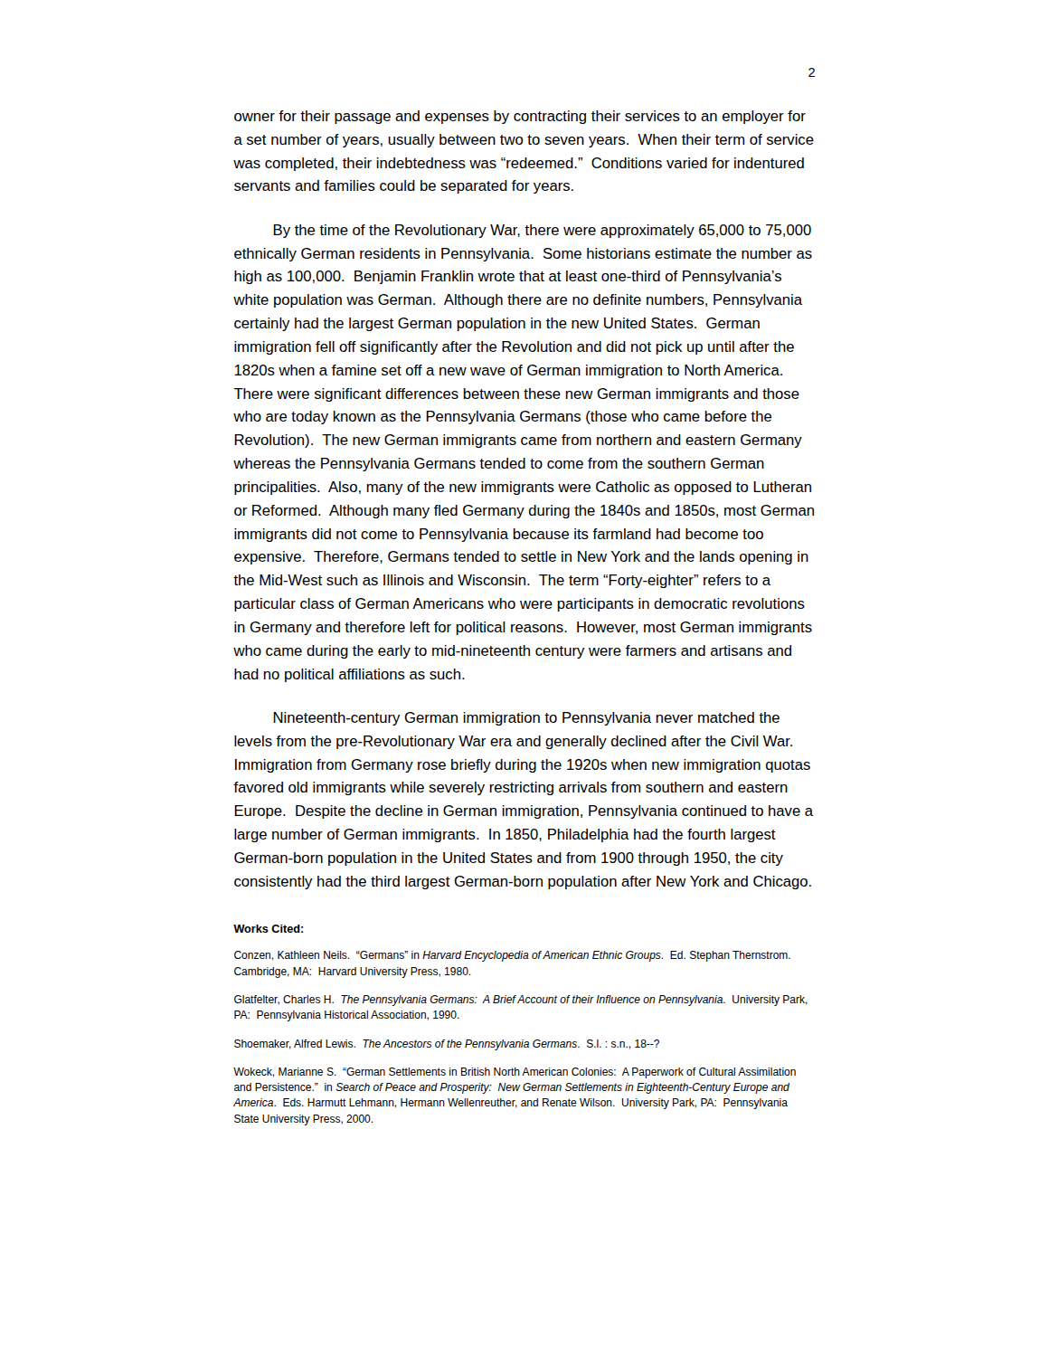2
owner for their passage and expenses by contracting their services to an employer for a set number of years, usually between two to seven years. When their term of service was completed, their indebtedness was “redeemed.” Conditions varied for indentured servants and families could be separated for years.
By the time of the Revolutionary War, there were approximately 65,000 to 75,000 ethnically German residents in Pennsylvania. Some historians estimate the number as high as 100,000. Benjamin Franklin wrote that at least one-third of Pennsylvania’s white population was German. Although there are no definite numbers, Pennsylvania certainly had the largest German population in the new United States. German immigration fell off significantly after the Revolution and did not pick up until after the 1820s when a famine set off a new wave of German immigration to North America. There were significant differences between these new German immigrants and those who are today known as the Pennsylvania Germans (those who came before the Revolution). The new German immigrants came from northern and eastern Germany whereas the Pennsylvania Germans tended to come from the southern German principalities. Also, many of the new immigrants were Catholic as opposed to Lutheran or Reformed. Although many fled Germany during the 1840s and 1850s, most German immigrants did not come to Pennsylvania because its farmland had become too expensive. Therefore, Germans tended to settle in New York and the lands opening in the Mid-West such as Illinois and Wisconsin. The term “Forty-eighter” refers to a particular class of German Americans who were participants in democratic revolutions in Germany and therefore left for political reasons. However, most German immigrants who came during the early to mid-nineteenth century were farmers and artisans and had no political affiliations as such.
Nineteenth-century German immigration to Pennsylvania never matched the levels from the pre-Revolutionary War era and generally declined after the Civil War. Immigration from Germany rose briefly during the 1920s when new immigration quotas favored old immigrants while severely restricting arrivals from southern and eastern Europe. Despite the decline in German immigration, Pennsylvania continued to have a large number of German immigrants. In 1850, Philadelphia had the fourth largest German-born population in the United States and from 1900 through 1950, the city consistently had the third largest German-born population after New York and Chicago.
Works Cited:
Conzen, Kathleen Neils. “Germans” in Harvard Encyclopedia of American Ethnic Groups. Ed. Stephan Thernstrom. Cambridge, MA: Harvard University Press, 1980.
Glatfelter, Charles H. The Pennsylvania Germans: A Brief Account of their Influence on Pennsylvania. University Park, PA: Pennsylvania Historical Association, 1990.
Shoemaker, Alfred Lewis. The Ancestors of the Pennsylvania Germans. S.l. : s.n., 18--?
Wokeck, Marianne S. “German Settlements in British North American Colonies: A Paperwork of Cultural Assimilation and Persistence.” in Search of Peace and Prosperity: New German Settlements in Eighteenth-Century Europe and America. Eds. Harmutt Lehmann, Hermann Wellenreuther, and Renate Wilson. University Park, PA: Pennsylvania State University Press, 2000.